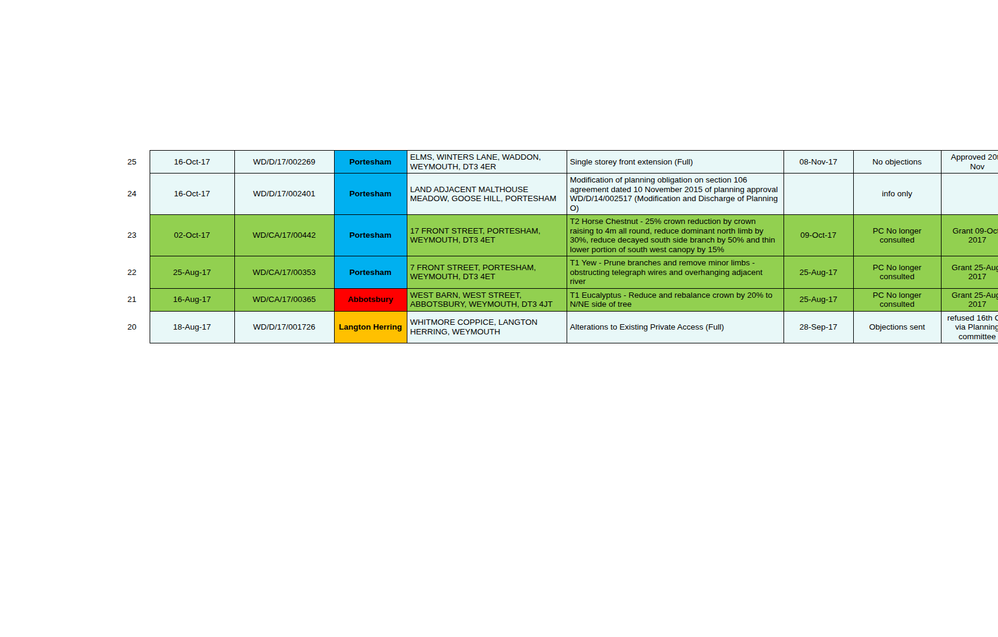| 25 | 16-Oct-17 | WD/D/17/002269 | Portesham | ELMS, WINTERS LANE, WADDON, WEYMOUTH, DT3 4ER | Single storey front extension (Full) | 08-Nov-17 | No objections | Approved 20th Nov |
| 24 | 16-Oct-17 | WD/D/17/002401 | Portesham | LAND ADJACENT MALTHOUSE MEADOW, GOOSE HILL, PORTESHAM | Modification of planning obligation on section 106 agreement dated 10 November 2015 of planning approval WD/D/14/002517 (Modification and Discharge of Planning O) | | info only | |
| 23 | 02-Oct-17 | WD/CA/17/00442 | Portesham | 17 FRONT STREET, PORTESHAM, WEYMOUTH, DT3 4ET | T2 Horse Chestnut - 25% crown reduction by crown raising to 4m all round, reduce dominant north limb by 30%, reduce decayed south side branch by 50% and thin lower portion of south west canopy by 15% | 09-Oct-17 | PC No longer consulted | Grant 09-Oct-2017 |
| 22 | 25-Aug-17 | WD/CA/17/00353 | Portesham | 7 FRONT STREET, PORTESHAM, WEYMOUTH, DT3 4ET | T1 Yew - Prune branches and remove minor limbs - obstructing telegraph wires and overhanging adjacent river | 25-Aug-17 | PC No longer consulted | Grant 25-Aug-2017 |
| 21 | 16-Aug-17 | WD/CA/17/00365 | Abbotsbury | WEST BARN, WEST STREET, ABBOTSBURY, WEYMOUTH, DT3 4JT | T1 Eucalyptus - Reduce and rebalance crown by 20% to N/NE side of tree | 25-Aug-17 | PC No longer consulted | Grant 25-Aug-2017 |
| 20 | 18-Aug-17 | WD/D/17/001726 | Langton Herring | WHITMORE COPPICE, LANGTON HERRING, WEYMOUTH | Alterations to Existing Private Access (Full) | 28-Sep-17 | Objections sent | refused 16th Oct via Planning committee |